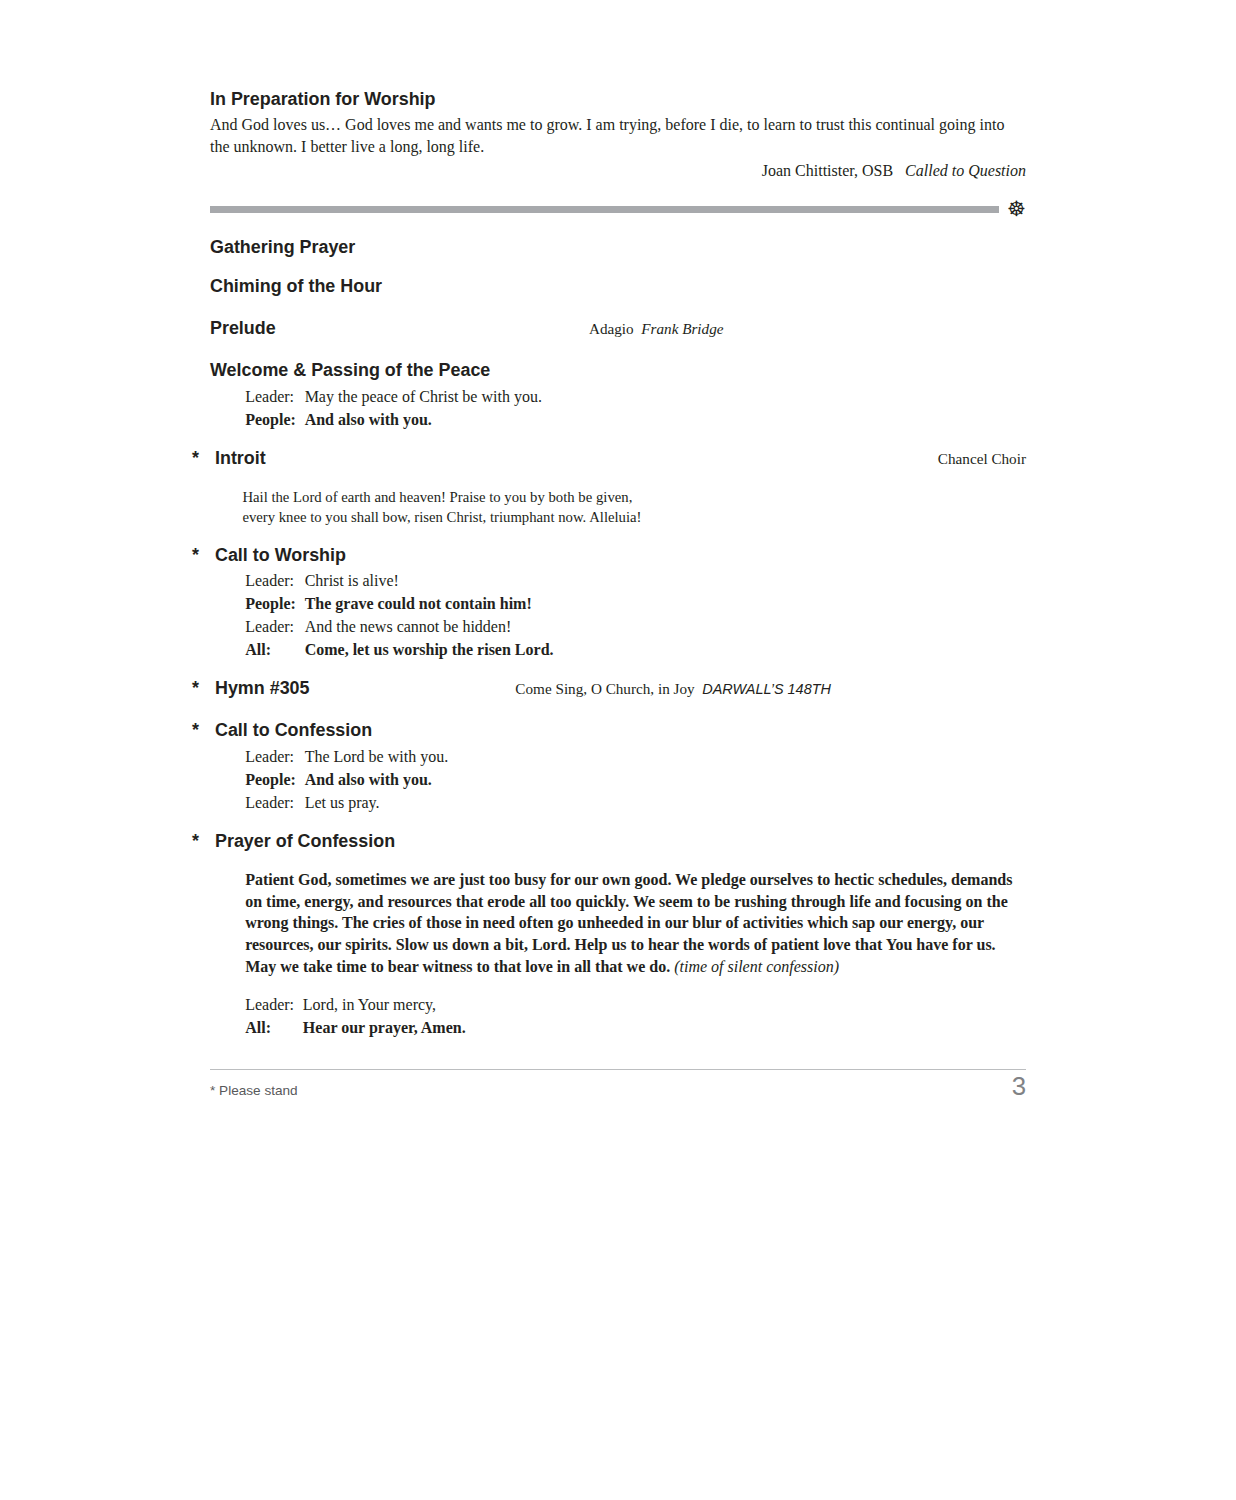In Preparation for Worship
And God loves us… God loves me and wants me to grow. I am trying, before I die, to learn to trust this continual going into the unknown. I better live a long, long life.
Joan Chittister, OSB Called to Question
☸
Gathering Prayer
Chiming of the Hour
Prelude
Adagio Frank Bridge
Welcome & Passing of the Peace
| Leader: | May the peace of Christ be with you. |
| People: | And also with you. |
* Introit
Chancel Choir
Hail the Lord of earth and heaven! Praise to you by both be given,
every knee to you shall bow, risen Christ, triumphant now. Alleluia!
* Call to Worship
| Leader: | Christ is alive! |
| People: | The grave could not contain him! |
| Leader: | And the news cannot be hidden! |
| All: | Come, let us worship the risen Lord. |
* Hymn #305
Come Sing, O Church, in Joy DARWALL’S 148TH
* Call to Confession
| Leader: | The Lord be with you. |
| People: | And also with you. |
| Leader: | Let us pray. |
* Prayer of Confession
Patient God, sometimes we are just too busy for our own good. We pledge ourselves to hectic schedules, demands on time, energy, and resources that erode all too quickly. We seem to be rushing through life and focusing on the wrong things. The cries of those in need often go unheeded in our blur of activities which sap our energy, our resources, our spirits. Slow us down a bit, Lord. Help us to hear the words of patient love that You have for us. May we take time to bear witness to that love in all that we do. (time of silent confession)
| Leader: | Lord, in Your mercy, |
| All: | Hear our prayer, Amen. |
* Please stand 3